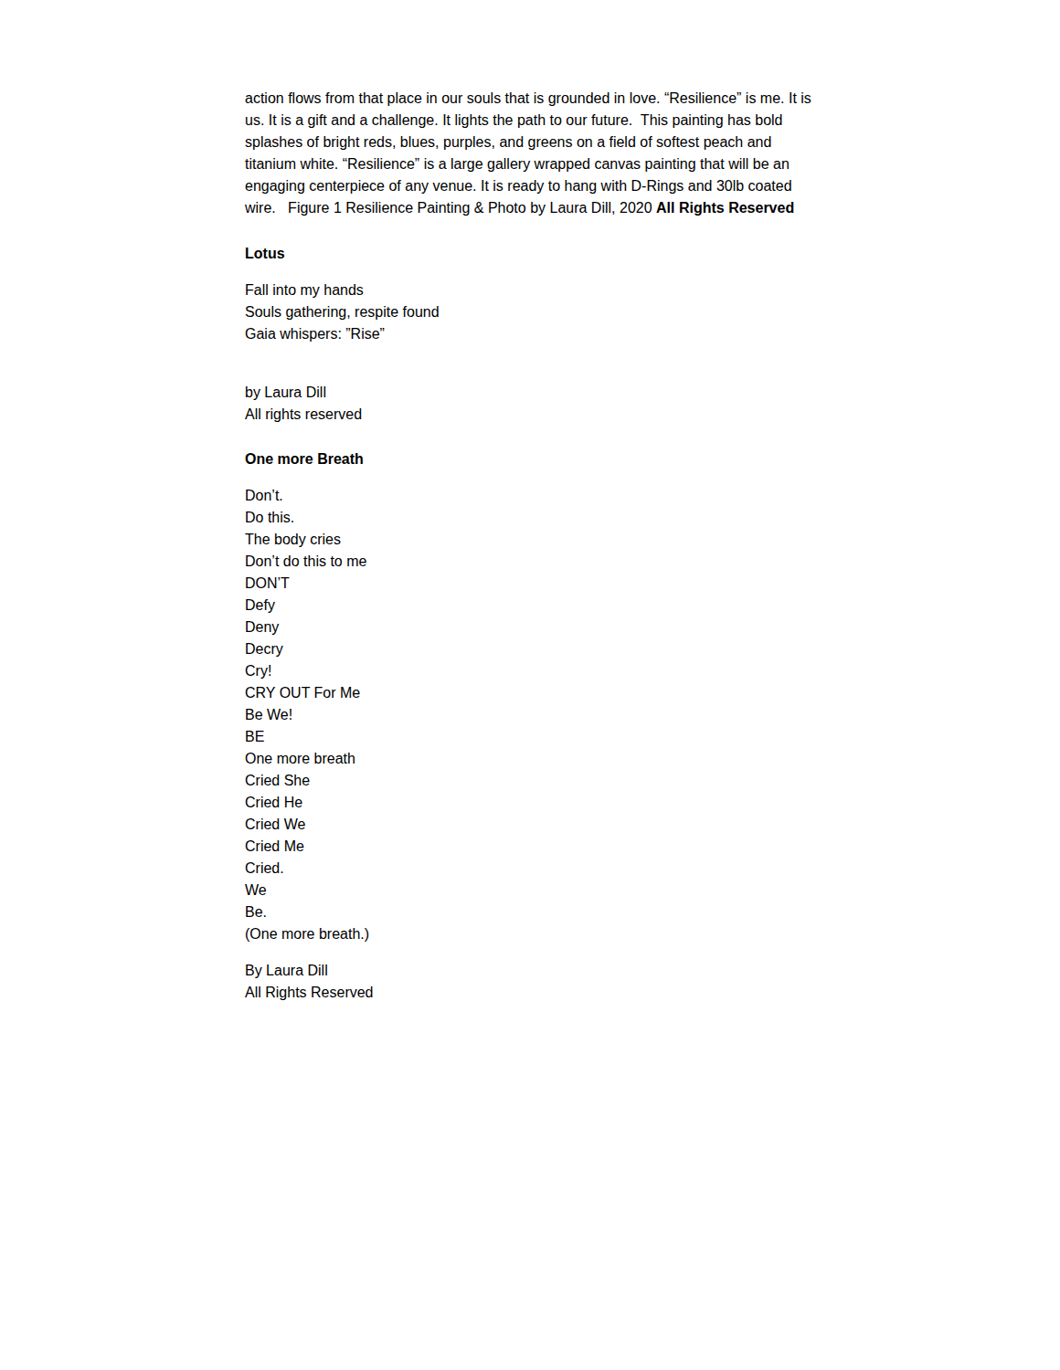action flows from that place in our souls that is grounded in love. “Resilience” is me. It is us. It is a gift and a challenge. It lights the path to our future. This painting has bold splashes of bright reds, blues, purples, and greens on a field of softest peach and titanium white. “Resilience” is a large gallery wrapped canvas painting that will be an engaging centerpiece of any venue. It is ready to hang with D-Rings and 30lb coated wire. Figure 1 Resilience Painting & Photo by Laura Dill, 2020 All Rights Reserved
Lotus
Fall into my hands
Souls gathering, respite found
Gaia whispers: ”Rise”
by Laura Dill
All rights reserved
One more Breath
Don’t.
Do this.
The body cries
Don’t do this to me
DON’T
Defy
Deny
Decry
Cry!
CRY OUT For Me
Be We!
BE
One more breath
Cried She
Cried He
Cried We
Cried Me
Cried.
We
Be.
(One more breath.)
By Laura Dill
All Rights Reserved